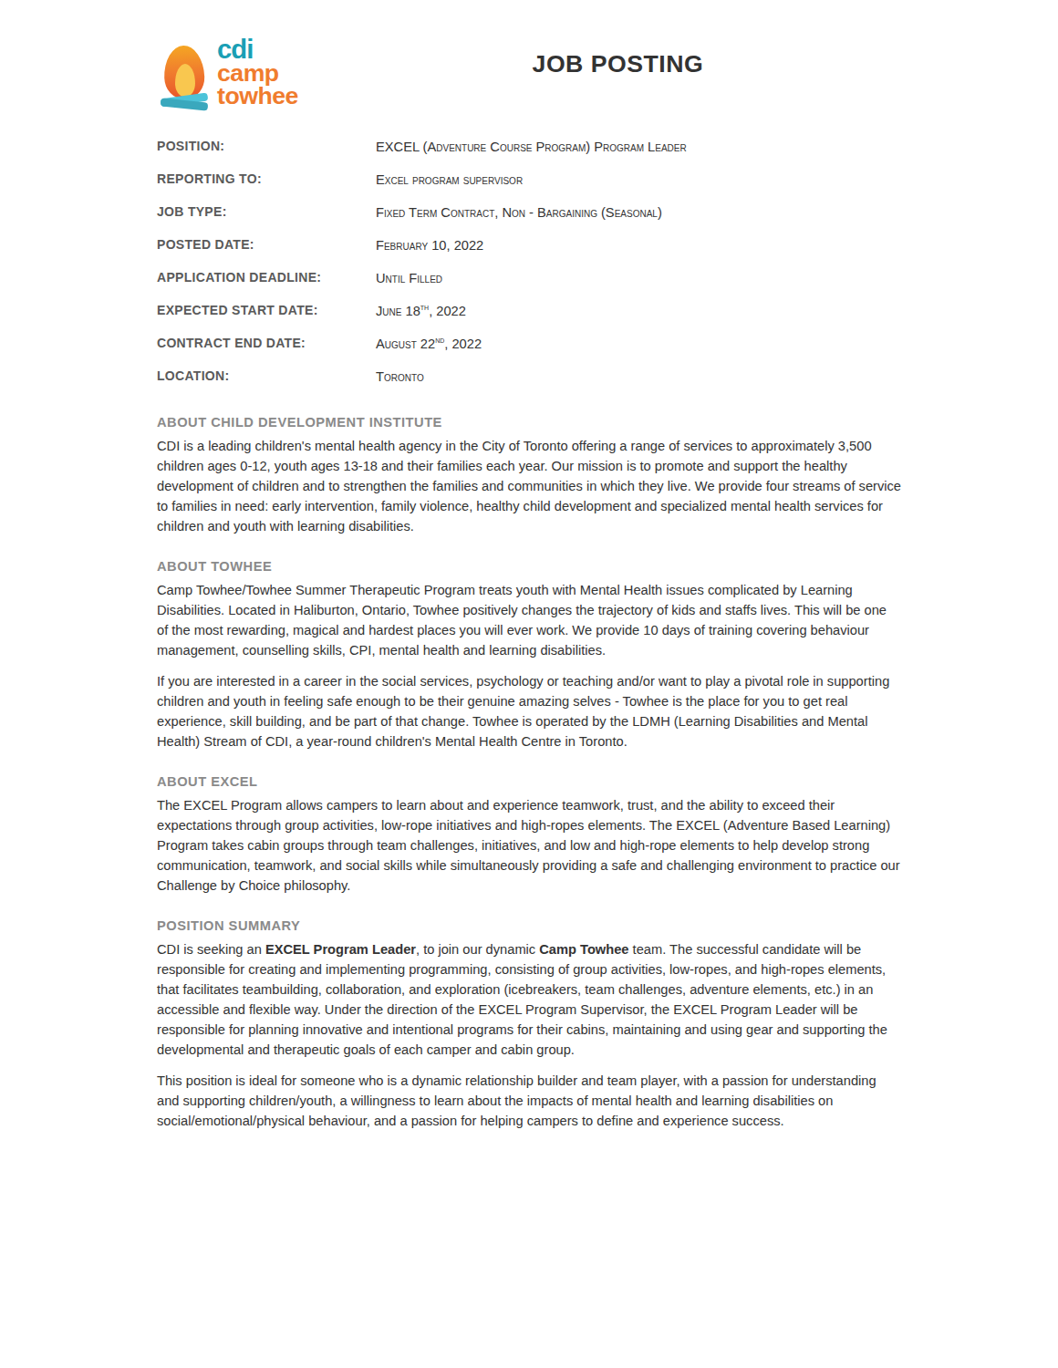cdi
camp
towhee
JOB POSTING
POSITION:
EXCEL (Adventure Course Program) Program Leader
REPORTING TO:
Excel program supervisor
JOB TYPE:
Fixed Term Contract, Non - Bargaining (Seasonal)
POSTED DATE:
February 10, 2022
APPLICATION DEADLINE:
Until Filled
EXPECTED START DATE:
June 18th, 2022
CONTRACT END DATE:
August 22nd, 2022
LOCATION:
Toronto
About Child Development Institute
CDI is a leading children's mental health agency in the City of Toronto offering a range of services to approximately 3,500 children ages 0-12, youth ages 13-18 and their families each year. Our mission is to promote and support the healthy development of children and to strengthen the families and communities in which they live. We provide four streams of service to families in need: early intervention, family violence, healthy child development and specialized mental health services for children and youth with learning disabilities.
About Towhee
Camp Towhee/Towhee Summer Therapeutic Program treats youth with Mental Health issues complicated by Learning Disabilities. Located in Haliburton, Ontario, Towhee positively changes the trajectory of kids and staffs lives. This will be one of the most rewarding, magical and hardest places you will ever work. We provide 10 days of training covering behaviour management, counselling skills, CPI, mental health and learning disabilities.
If you are interested in a career in the social services, psychology or teaching and/or want to play a pivotal role in supporting children and youth in feeling safe enough to be their genuine amazing selves - Towhee is the place for you to get real experience, skill building, and be part of that change. Towhee is operated by the LDMH (Learning Disabilities and Mental Health) Stream of CDI, a year-round children's Mental Health Centre in Toronto.
About Excel
The EXCEL Program allows campers to learn about and experience teamwork, trust, and the ability to exceed their expectations through group activities, low-rope initiatives and high-ropes elements. The EXCEL (Adventure Based Learning) Program takes cabin groups through team challenges, initiatives, and low and high-rope elements to help develop strong communication, teamwork, and social skills while simultaneously providing a safe and challenging environment to practice our Challenge by Choice philosophy.
Position Summary
CDI is seeking an EXCEL Program Leader, to join our dynamic Camp Towhee team. The successful candidate will be responsible for creating and implementing programming, consisting of group activities, low-ropes, and high-ropes elements, that facilitates teambuilding, collaboration, and exploration (icebreakers, team challenges, adventure elements, etc.) in an accessible and flexible way. Under the direction of the EXCEL Program Supervisor, the EXCEL Program Leader will be responsible for planning innovative and intentional programs for their cabins, maintaining and using gear and supporting the developmental and therapeutic goals of each camper and cabin group.
This position is ideal for someone who is a dynamic relationship builder and team player, with a passion for understanding and supporting children/youth, a willingness to learn about the impacts of mental health and learning disabilities on social/emotional/physical behaviour, and a passion for helping campers to define and experience success.